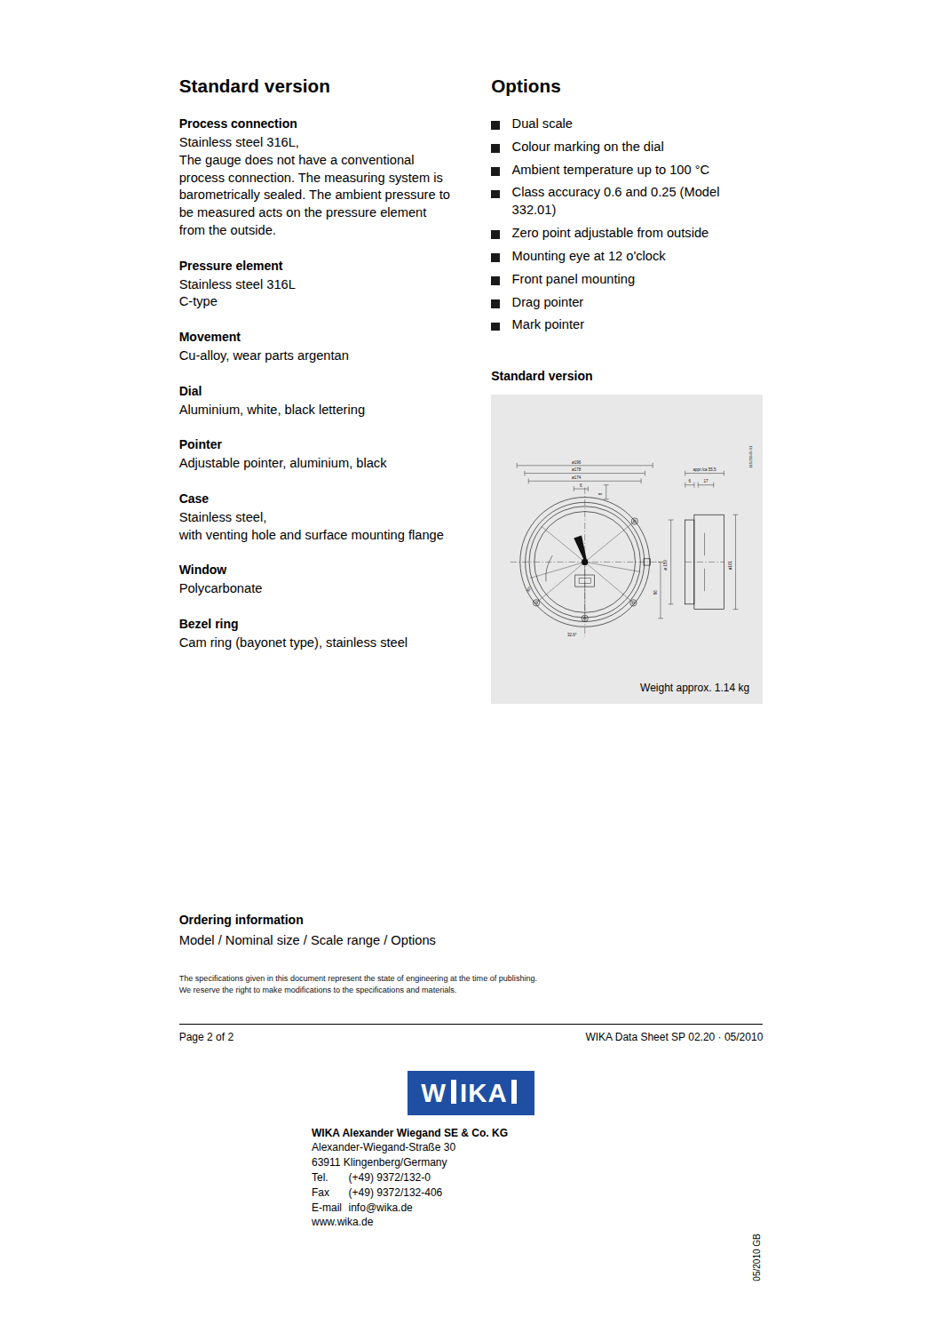Standard version
Process connection
Stainless steel 316L,
The gauge does not have a conventional process connection. The measuring system is barometrically sealed. The ambient pressure to be measured acts on the pressure element from the outside.
Pressure element
Stainless steel 316L
C-type
Movement
Cu-alloy, wear parts argentan
Dial
Aluminium, white, black lettering
Pointer
Adjustable pointer, aluminium, black
Case
Stainless steel,
with venting hole and surface mounting flange
Window
Polycarbonate
Bezel ring
Cam ring (bayonet type), stainless steel
Options
Dual scale
Colour marking on the dial
Ambient temperature up to 100 °C
Class accuracy 0.6 and 0.25 (Model 332.01)
Zero point adjustable from outside
Mounting eye at 12 o'clock
Front panel mounting
Drag pointer
Mark pointer
Standard version
11525045.01 ø196 ø178 ø174 6 8 30° 32.6° 86 ø 159 appr./ca 55.5 6 17 ø161
Weight approx. 1.14 kg
Ordering information
Model / Nominal size / Scale range / Options
The specifications given in this document represent the state of engineering at the time of publishing.
We reserve the right to make modifications to the specifications and materials.
Page 2 of 2
WIKA Data Sheet SP 02.20 · 05/2010
W IKA
WIKA Alexander Wiegand SE & Co. KG
Alexander-Wiegand-Straße 30
63911 Klingenberg/Germany
| Tel. | (+49) 9372/132-0 |
| Fax | (+49) 9372/132-406 |
| E-mail | info@wika.de |
www.wika.de
05/2010 GB